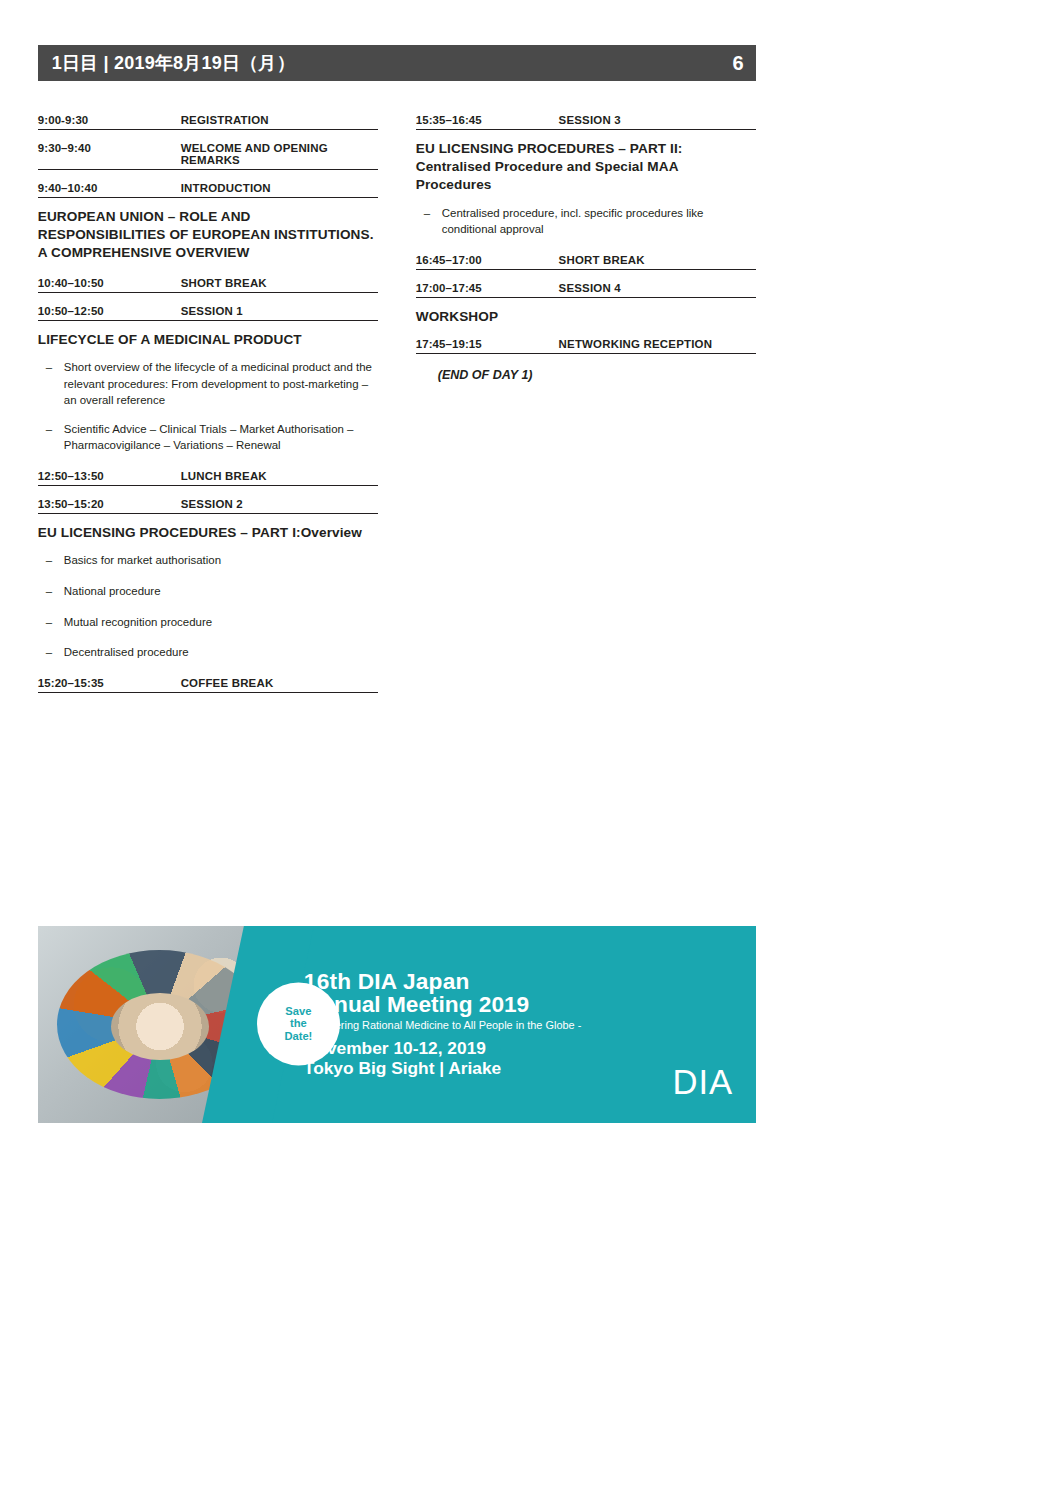1日目 | 2019年8月19日（月）
6
9:00-9:30
REGISTRATION
9:30–9:40
WELCOME AND OPENING REMARKS
9:40–10:40
INTRODUCTION
EUROPEAN UNION – ROLE AND RESPONSIBILITIES OF EUROPEAN INSTITUTIONS. A COMPREHENSIVE OVERVIEW
10:40–10:50
SHORT BREAK
10:50–12:50
SESSION 1
LIFECYCLE OF A MEDICINAL PRODUCT
Short overview of the lifecycle of a medicinal product and the relevant procedures: From development to post-marketing – an overall reference
Scientific Advice – Clinical Trials – Market Authorisation – Pharmacovigilance – Variations – Renewal
12:50–13:50
LUNCH BREAK
13:50–15:20
SESSION 2
EU LICENSING PROCEDURES – PART I:Overview
Basics for market authorisation
National procedure
Mutual recognition procedure
Decentralised procedure
15:20–15:35
COFFEE BREAK
15:35–16:45
SESSION 3
EU LICENSING PROCEDURES – PART II: Centralised Procedure and Special MAA Procedures
Centralised procedure, incl. specific procedures like conditional approval
16:45–17:00
SHORT BREAK
17:00–17:45
SESSION 4
WORKSHOP
17:45–19:15
NETWORKING RECEPTION
(END OF DAY 1)
Save
the
Date!
16th DIA Japan
Annual Meeting 2019
- Delivering Rational Medicine to All People in the Globe -
November 10-12, 2019
Tokyo Big Sight | Ariake
DIA